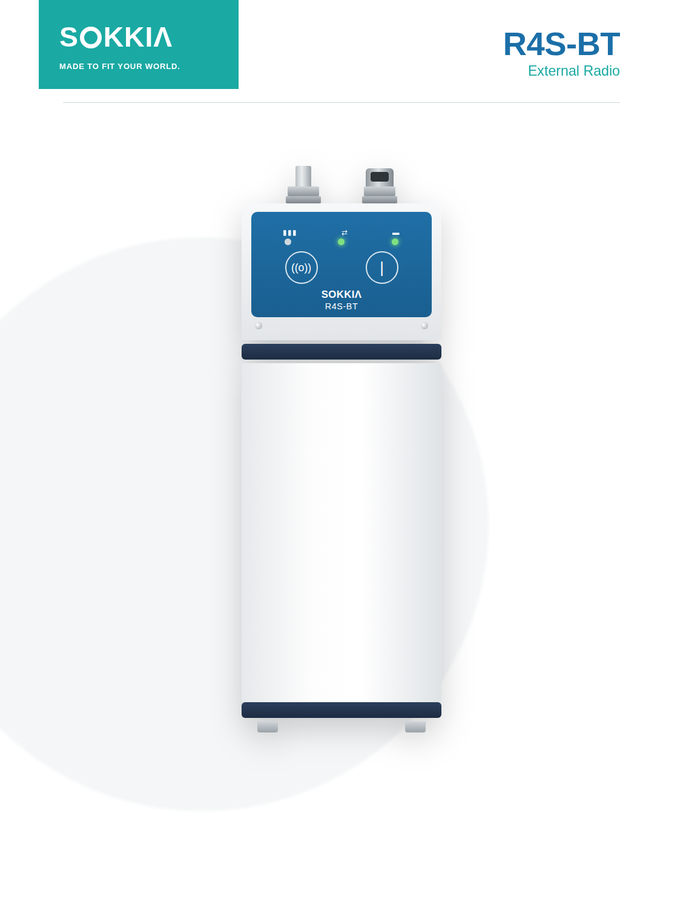S KKIΛ
Made to fit your world.
R4S-BT
External Radio
▮▮▮
⇄
▬
((o))
|
SOKKIΛ
R4S-BT